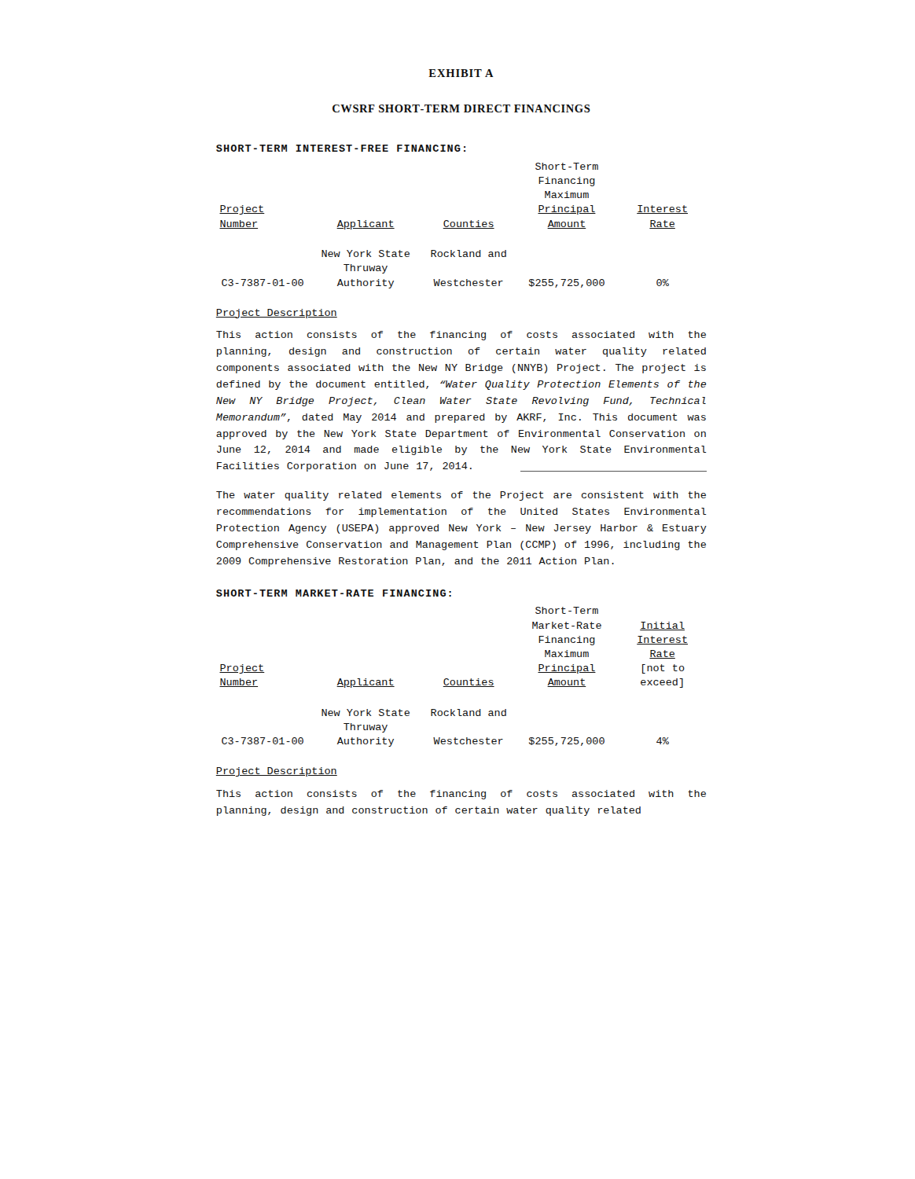EXHIBIT A
CWSRF SHORT‑TERM DIRECT FINANCINGS
SHORT‑TERM INTEREST‑FREE FINANCING:
| | | | Short‑Term | |
| --- | --- | --- | --- | --- |
| | | | Financing | |
| | | | Maximum | |
| Project | | | Principal | Interest |
| Number | Applicant | Counties | Amount | Rate |
| | New York State | Rockland and | | |
| C3‑7387‑01‑00 | Thruway Authority | Westchester | $255,725,000 | 0% |
Project Description
This action consists of the financing of costs associated with the planning, design and construction of certain water quality related components associated with the New NY Bridge (NNYB) Project. The project is defined by the document entitled, “Water Quality Protection Elements of the New NY Bridge Project, Clean Water State Revolving Fund, Technical Memorandum”, dated May 2014 and prepared by AKRF, Inc. This document was approved by the New York State Department of Environmental Conservation on June 12, 2014 and made eligible by the New York State Environmental Facilities Corporation on June 17, 2014.
The water quality related elements of the Project are consistent with the recommendations for implementation of the United States Environmental Protection Agency (USEPA) approved New York – New Jersey Harbor & Estuary Comprehensive Conservation and Management Plan (CCMP) of 1996, including the 2009 Comprehensive Restoration Plan, and the 2011 Action Plan.
SHORT‑TERM MARKET‑RATE FINANCING:
| | | | Short‑Term | |
| --- | --- | --- | --- | --- |
| | | | Market‑Rate | Initial |
| | | | Financing | Interest |
| | | | Maximum | Rate |
| Project | | | Principal | [not to |
| Number | Applicant | Counties | Amount | exceed] |
| | New York State | Rockland and | | |
| C3‑7387‑01‑00 | Thruway Authority | Westchester | $255,725,000 | 4% |
Project Description
This action consists of the financing of costs associated with the planning, design and construction of certain water quality related